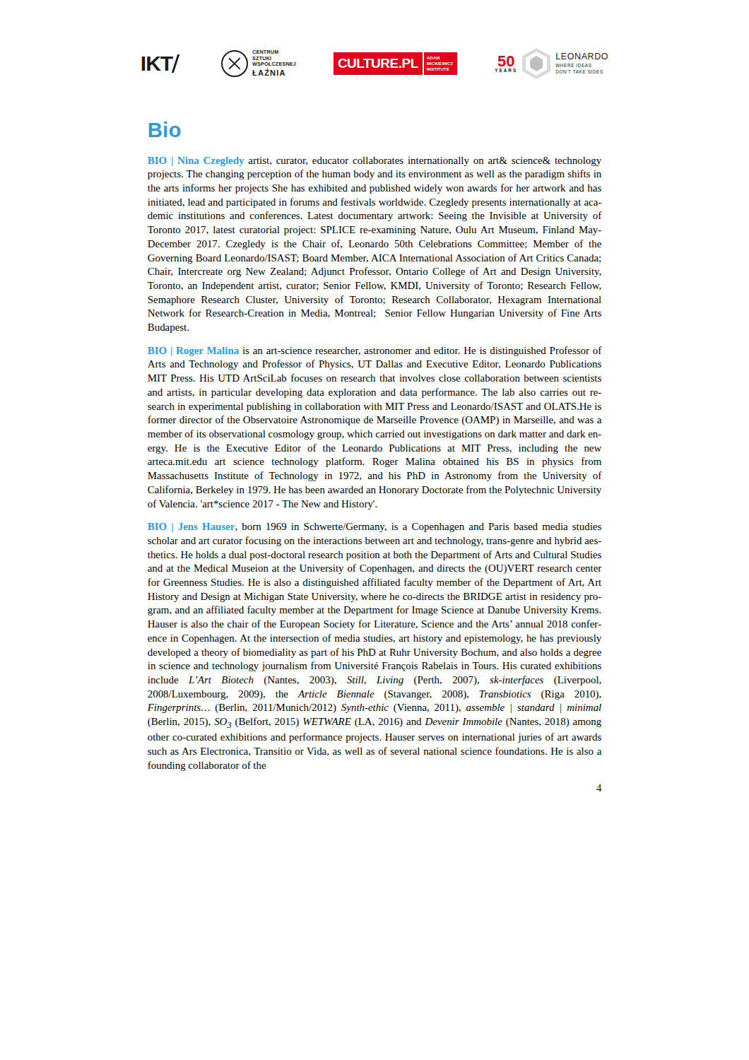IKT
Centrum
Sztuki
Współczesnej Łaźnia
CULTURE.PL
Adam Mickiewicz Institute
50YEARS
LEONARDO WHERE IDEAS DON'T TAKE SIDES
Bio
BIO | Nina Czegledy artist, curator, educator collaborates internationally on art& science& technology projects. The changing perception of the human body and its environment as well as the paradigm shifts in the arts informs her projects She has exhibited and published widely won awards for her artwork and has initiated, lead and participated in forums and festivals worldwide. Czegledy presents internationally at academic institutions and conferences. Latest documentary artwork: Seeing the Invisible at University of Toronto 2017, latest curatorial project: SPLICE re-examining Nature, Oulu Art Museum, Finland May-December 2017. Czegledy is the Chair of, Leonardo 50th Celebrations Committee; Member of the Governing Board Leonardo/ISAST; Board Member, AICA International Association of Art Critics Canada; Chair, Intercreate org New Zealand; Adjunct Professor, Ontario College of Art and Design University, Toronto, an Independent artist, curator; Senior Fellow, KMDI, University of Toronto; Research Fellow, Semaphore Research Cluster, University of Toronto; Research Collaborator, Hexagram International Network for Research-Creation in Media, Montreal; Senior Fellow Hungarian University of Fine Arts Budapest.
BIO | Roger Malina is an art-science researcher, astronomer and editor. He is distinguished Professor of Arts and Technology and Professor of Physics, UT Dallas and Executive Editor, Leonardo Publications MIT Press. His UTD ArtSciLab focuses on research that involves close collaboration between scientists and artists, in particular developing data exploration and data performance. The lab also carries out research in experimental publishing in collaboration with MIT Press and Leonardo/ISAST and OLATS.He is former director of the Observatoire Astronomique de Marseille Provence (OAMP) in Marseille, and was a member of its observational cosmology group, which carried out investigations on dark matter and dark energy. He is the Executive Editor of the Leonardo Publications at MIT Press, including the new arteca.mit.edu art science technology platform. Roger Malina obtained his BS in physics from Massachusetts Institute of Technology in 1972, and his PhD in Astronomy from the University of California, Berkeley in 1979. He has been awarded an Honorary Doctorate from the Polytechnic University of Valencia. 'art*science 2017 - The New and History'.
BIO | Jens Hauser, born 1969 in Schwerte/Germany, is a Copenhagen and Paris based media studies scholar and art curator focusing on the interactions between art and technology, trans-genre and hybrid aesthetics. He holds a dual post-doctoral research position at both the Department of Arts and Cultural Studies and at the Medical Museion at the University of Copenhagen, and directs the (OU)VERT research center for Greenness Studies. He is also a distinguished affiliated faculty member of the Department of Art, Art History and Design at Michigan State University, where he co-directs the BRIDGE artist in residency program, and an affiliated faculty member at the Department for Image Science at Danube University Krems. Hauser is also the chair of the European Society for Literature, Science and the Arts’ annual 2018 conference in Copenhagen. At the intersection of media studies, art history and epistemology, he has previously developed a theory of biomediality as part of his PhD at Ruhr University Bochum, and also holds a degree in science and technology journalism from Université François Rabelais in Tours. His curated exhibitions include L’Art Biotech (Nantes, 2003), Still, Living (Perth, 2007), sk-interfaces (Liverpool, 2008/Luxembourg, 2009), the Article Biennale (Stavanger, 2008), Transbiotics (Riga 2010), Fingerprints… (Berlin, 2011/Munich/2012) Synth-ethic (Vienna, 2011), assemble | standard | minimal (Berlin, 2015), SO3 (Belfort, 2015) WETWARE (LA, 2016) and Devenir Immobile (Nantes, 2018) among other co-curated exhibitions and performance projects. Hauser serves on international juries of art awards such as Ars Electronica, Transitio or Vida, as well as of several national science foundations. He is also a founding collaborator of the
4